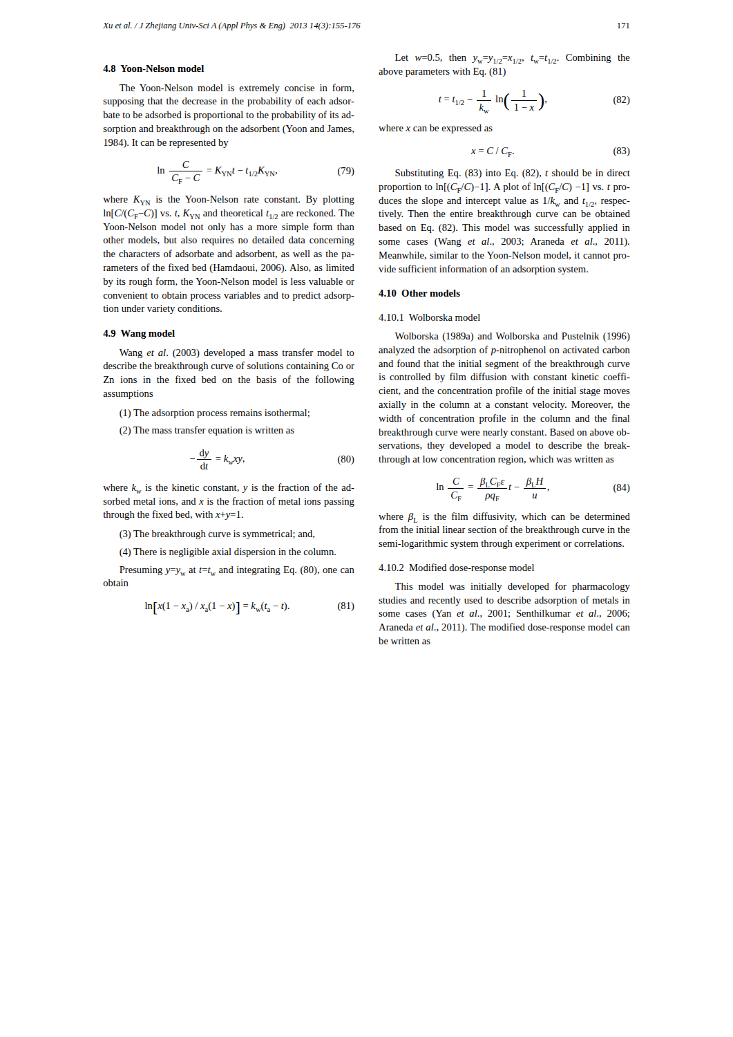Xu et al. / J Zhejiang Univ-Sci A (Appl Phys & Eng) 2013 14(3):155-176 171
4.8 Yoon-Nelson model
The Yoon-Nelson model is extremely concise in form, supposing that the decrease in the probability of each adsorbate to be adsorbed is proportional to the probability of its adsorption and breakthrough on the adsorbent (Yoon and James, 1984). It can be represented by
ln CCF − C = KYNt − t1/2KYN, (79)
where KYN is the Yoon-Nelson rate constant. By plotting ln[C/(CF−C)] vs. t, KYN and theoretical t1/2 are reckoned. The Yoon-Nelson model not only has a more simple form than other models, but also requires no detailed data concerning the characters of adsorbate and adsorbent, as well as the parameters of the fixed bed (Hamdaoui, 2006). Also, as limited by its rough form, the Yoon-Nelson model is less valuable or convenient to obtain process variables and to predict adsorption under variety conditions.
4.9 Wang model
Wang et al. (2003) developed a mass transfer model to describe the breakthrough curve of solutions containing Co or Zn ions in the fixed bed on the basis of the following assumptions
(1) The adsorption process remains isothermal;
(2) The mass transfer equation is written as
−dy dt = kwxy, (80)
where kw is the kinetic constant, y is the fraction of the adsorbed metal ions, and x is the fraction of metal ions passing through the fixed bed, with x+y=1.
(3) The breakthrough curve is symmetrical; and,
(4) There is negligible axial dispersion in the column.
Presuming y=yw at t=tw and integrating Eq. (80), one can obtain
ln[x(1 − xa) / xa(1 − x)] = kw(ta − t). (81)
Let w=0.5, then yw=y1/2=x1/2, tw=t1/2. Combining the above parameters with Eq. (81)
t = t1/2 − 1 kw ln(11 − x), (82)
where x can be expressed as
x = C / CF. (83)
Substituting Eq. (83) into Eq. (82), t should be in direct proportion to ln[(CF/C)−1]. A plot of ln[(CF/C) −1] vs. t produces the slope and intercept value as 1/kw and t1/2, respectively. Then the entire breakthrough curve can be obtained based on Eq. (82). This model was successfully applied in some cases (Wang et al., 2003; Araneda et al., 2011). Meanwhile, similar to the Yoon-Nelson model, it cannot provide sufficient information of an adsorption system.
4.10 Other models
4.10.1 Wolborska model
Wolborska (1989a) and Wolborska and Pustelnik (1996) analyzed the adsorption of p-nitrophenol on activated carbon and found that the initial segment of the breakthrough curve is controlled by film diffusion with constant kinetic coefficient, and the concentration profile of the initial stage moves axially in the column at a constant velocity. Moreover, the width of concentration profile in the column and the final breakthrough curve were nearly constant. Based on above observations, they developed a model to describe the breakthrough at low concentration region, which was written as
ln CCF = βLCFε ρqF t − βLH u, (84)
where βL is the film diffusivity, which can be determined from the initial linear section of the breakthrough curve in the semi-logarithmic system through experiment or correlations.
4.10.2 Modified dose-response model
This model was initially developed for pharmacology studies and recently used to describe adsorption of metals in some cases (Yan et al., 2001; Senthilkumar et al., 2006; Araneda et al., 2011). The modified dose-response model can be written as